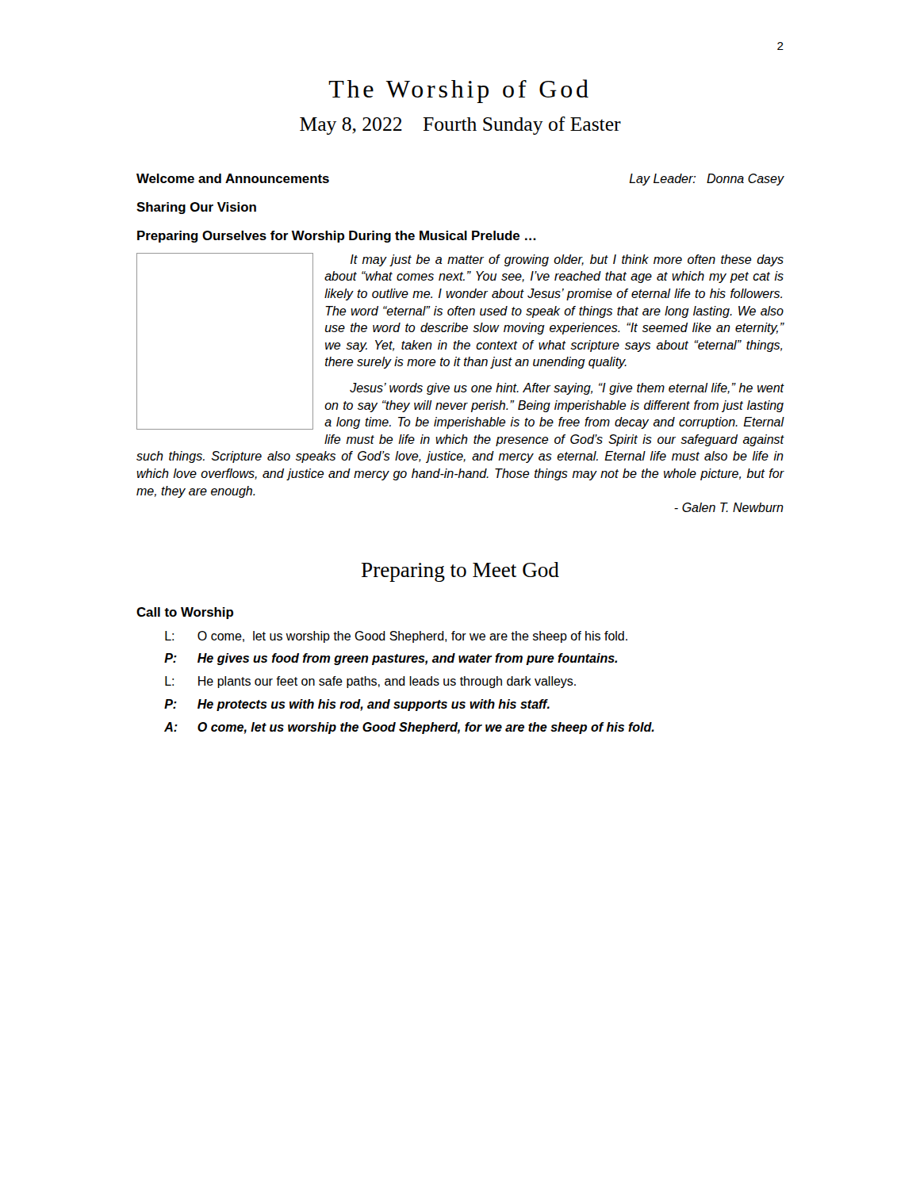2
The Worship of God
May 8, 2022 Fourth Sunday of Easter
Welcome and Announcements Lay Leader: Donna Casey
Sharing Our Vision
Preparing Ourselves for Worship During the Musical Prelude …
It may just be a matter of growing older, but I think more often these days about “what comes next.” You see, I’ve reached that age at which my pet cat is likely to outlive me. I wonder about Jesus’ promise of eternal life to his followers. The word “eternal” is often used to speak of things that are long lasting. We also use the word to describe slow moving experiences. “It seemed like an eternity,” we say. Yet, taken in the context of what scripture says about “eternal” things, there surely is more to it than just an unending quality.
Jesus’ words give us one hint. After saying, “I give them eternal life,” he went on to say “they will never perish.” Being imperishable is different from just lasting a long time. To be imperishable is to be free from decay and corruption. Eternal life must be life in which the presence of God’s Spirit is our safeguard against such things. Scripture also speaks of God’s love, justice, and mercy as eternal. Eternal life must also be life in which love overflows, and justice and mercy go hand-in-hand. Those things may not be the whole picture, but for me, they are enough.- Galen T. Newburn
Preparing to Meet God
Call to Worship
L:
O come, let us worship the Good Shepherd, for we are the sheep of his fold.
P:
He gives us food from green pastures, and water from pure fountains.
L:
He plants our feet on safe paths, and leads us through dark valleys.
P:
He protects us with his rod, and supports us with his staff.
A:
O come, let us worship the Good Shepherd, for we are the sheep of his fold.